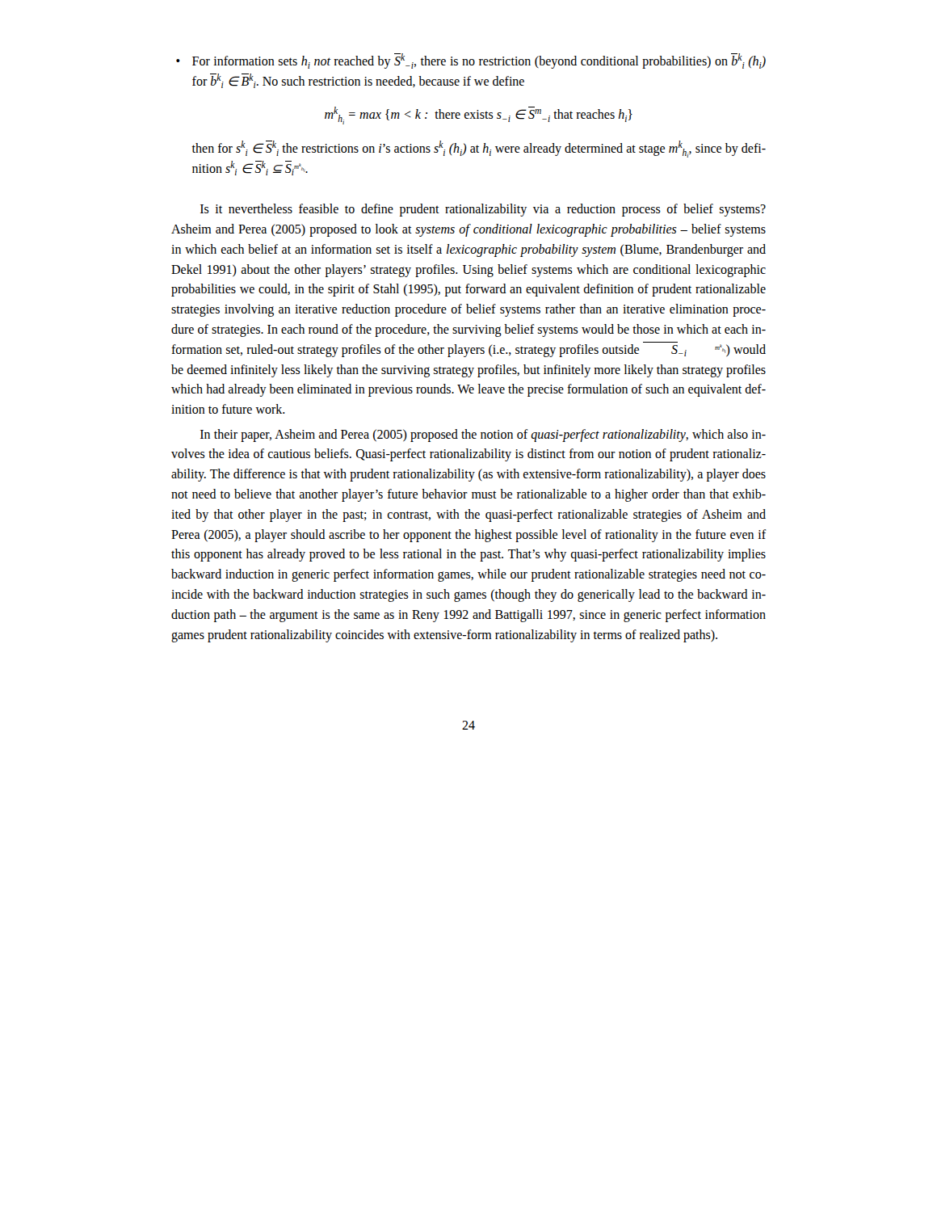For information sets hi not reached by Sk−i, there is no restriction (beyond conditional probabilities) on bki (hi) for bki ∈ Bki. No such restriction is needed, because if we define mkhi = max {m < k : there exists s−i ∈ Sm−i that reaches hi} then for ski ∈ Ski the restrictions on i’s actions ski (hi) at hi were already determined at stage mkhi, since by definition ski ∈ Ski ⊆ Simkhi.
Is it nevertheless feasible to define prudent rationalizability via a reduction process of belief systems? Asheim and Perea (2005) proposed to look at systems of conditional lexicographic probabilities – belief systems in which each belief at an information set is itself a lexicographic probability system (Blume, Brandenburger and Dekel 1991) about the other players’ strategy profiles. Using belief systems which are conditional lexicographic probabilities we could, in the spirit of Stahl (1995), put forward an equivalent definition of prudent rationalizable strategies involving an iterative reduction procedure of belief systems rather than an iterative elimination procedure of strategies. In each round of the procedure, the surviving belief systems would be those in which at each information set, ruled-out strategy profiles of the other players (i.e., strategy profiles outside S−imkhi) would be deemed infinitely less likely than the surviving strategy profiles, but infinitely more likely than strategy profiles which had already been eliminated in previous rounds. We leave the precise formulation of such an equivalent definition to future work.
In their paper, Asheim and Perea (2005) proposed the notion of quasi-perfect rationalizability, which also involves the idea of cautious beliefs. Quasi-perfect rationalizability is distinct from our notion of prudent rationalizability. The difference is that with prudent rationalizability (as with extensive-form rationalizability), a player does not need to believe that another player’s future behavior must be rationalizable to a higher order than that exhibited by that other player in the past; in contrast, with the quasi-perfect rationalizable strategies of Asheim and Perea (2005), a player should ascribe to her opponent the highest possible level of rationality in the future even if this opponent has already proved to be less rational in the past. That’s why quasi-perfect rationalizability implies backward induction in generic perfect information games, while our prudent rationalizable strategies need not coincide with the backward induction strategies in such games (though they do generically lead to the backward induction path – the argument is the same as in Reny 1992 and Battigalli 1997, since in generic perfect information games prudent rationalizability coincides with extensive-form rationalizability in terms of realized paths).
24